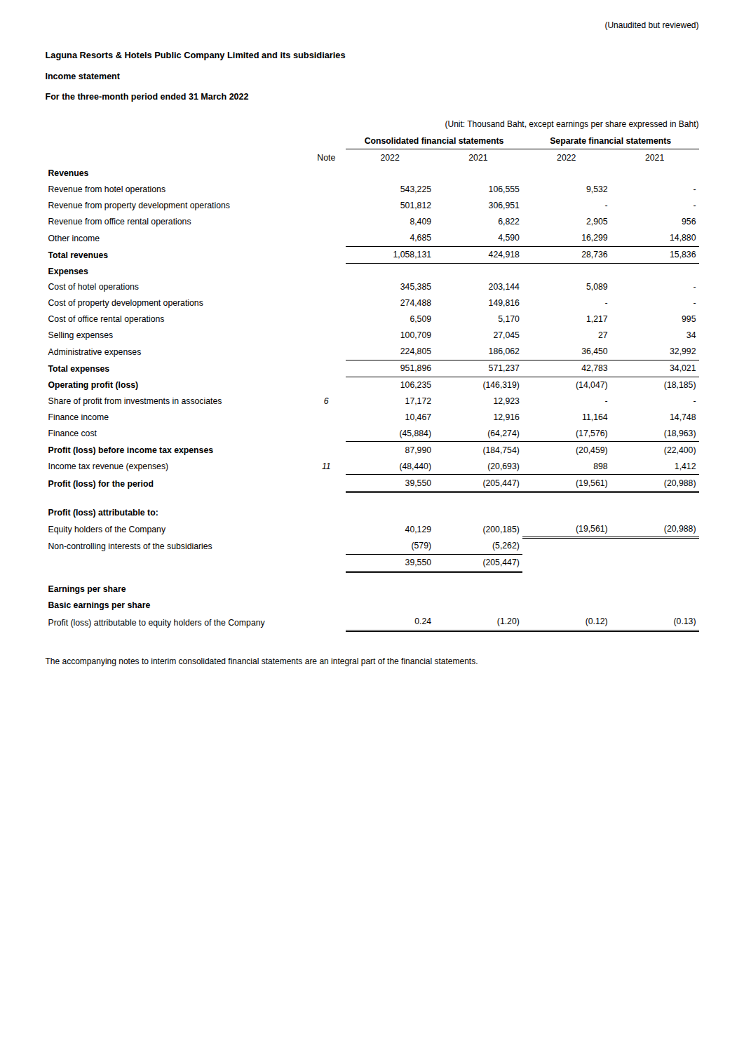(Unaudited but reviewed)
Laguna Resorts & Hotels Public Company Limited and its subsidiaries
Income statement
For the three-month period ended 31 March 2022
(Unit: Thousand Baht, except earnings per share expressed in Baht)
| | | Consolidated financial statements | Separate financial statements |
| --- | --- | --- | --- |
| | Note | 2022 | 2021 | 2022 | 2021 |
| Revenues | | | | | |
| Revenue from hotel operations | | 543,225 | 106,555 | 9,532 | - |
| Revenue from property development operations | | 501,812 | 306,951 | - | - |
| Revenue from office rental operations | | 8,409 | 6,822 | 2,905 | 956 |
| Other income | | 4,685 | 4,590 | 16,299 | 14,880 |
| Total revenues | | 1,058,131 | 424,918 | 28,736 | 15,836 |
| Expenses | | | | | |
| Cost of hotel operations | | 345,385 | 203,144 | 5,089 | - |
| Cost of property development operations | | 274,488 | 149,816 | - | - |
| Cost of office rental operations | | 6,509 | 5,170 | 1,217 | 995 |
| Selling expenses | | 100,709 | 27,045 | 27 | 34 |
| Administrative expenses | | 224,805 | 186,062 | 36,450 | 32,992 |
| Total expenses | | 951,896 | 571,237 | 42,783 | 34,021 |
| Operating profit (loss) | | 106,235 | (146,319) | (14,047) | (18,185) |
| Share of profit from investments in associates | 6 | 17,172 | 12,923 | - | - |
| Finance income | | 10,467 | 12,916 | 11,164 | 14,748 |
| Finance cost | | (45,884) | (64,274) | (17,576) | (18,963) |
| Profit (loss) before income tax expenses | | 87,990 | (184,754) | (20,459) | (22,400) |
| Income tax revenue (expenses) | 11 | (48,440) | (20,693) | 898 | 1,412 |
| Profit (loss) for the period | | 39,550 | (205,447) | (19,561) | (20,988) |
| Profit (loss) attributable to: | | | | | |
| Equity holders of the Company | | 40,129 | (200,185) | (19,561) | (20,988) |
| Non-controlling interests of the subsidiaries | | (579) | (5,262) | | |
| | | 39,550 | (205,447) | | |
| Earnings per share | | | | | |
| Basic earnings per share | | | | | |
| Profit (loss) attributable to equity holders of the Company | | 0.24 | (1.20) | (0.12) | (0.13) |
The accompanying notes to interim consolidated financial statements are an integral part of the financial statements.